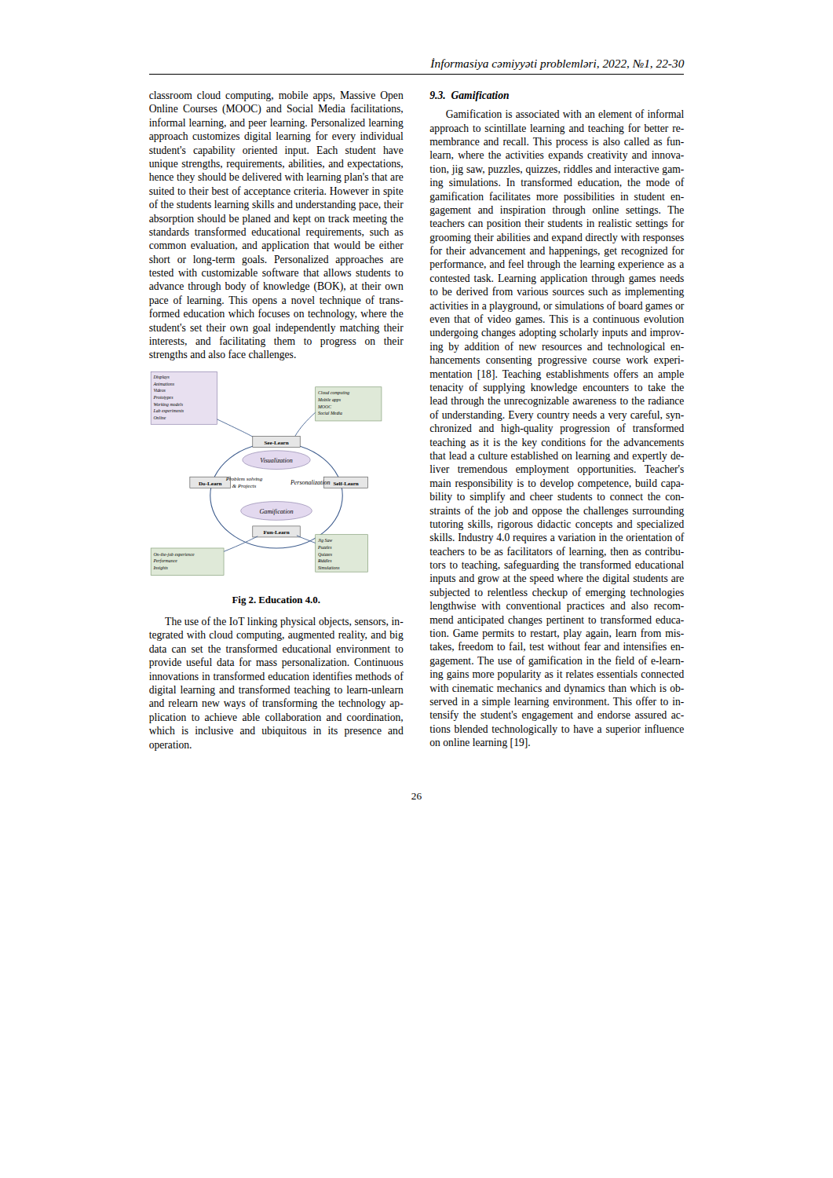İnformasiya cəmiyyəti problemləri, 2022, №1, 22-30
classroom cloud computing, mobile apps, Massive Open Online Courses (MOOC) and Social Media facilitations, informal learning, and peer learning. Personalized learning approach customizes digital learning for every individual student's capability oriented input. Each student have unique strengths, requirements, abilities, and expectations, hence they should be delivered with learning plan's that are suited to their best of acceptance criteria. However in spite of the students learning skills and understanding pace, their absorption should be planed and kept on track meeting the standards transformed educational requirements, such as common evaluation, and application that would be either short or long-term goals. Personalized approaches are tested with customizable software that allows students to advance through body of knowledge (BOK), at their own pace of learning. This opens a novel technique of transformed education which focuses on technology, where the student's set their own goal independently matching their interests, and facilitating them to progress on their strengths and also face challenges.
Displays Animations Videos Prototypes Working models Lab experiments Online Cloud computing Mobile apps MOOC Social Media See-Learn Visualization Do-Learn Self-Learn Problem solving & Projects Personalization Gamification Fun-Learn Jig Saw Puzzles Quizzes Riddles Simulations On-the-job experience Performance Insights
Fig 2. Education 4.0.
The use of the IoT linking physical objects, sensors, integrated with cloud computing, augmented reality, and big data can set the transformed educational environment to provide useful data for mass personalization. Continuous innovations in transformed education identifies methods of digital learning and transformed teaching to learn-unlearn and relearn new ways of transforming the technology application to achieve able collaboration and coordination, which is inclusive and ubiquitous in its presence and operation.
9.3. Gamification
Gamification is associated with an element of informal approach to scintillate learning and teaching for better remembrance and recall. This process is also called as fun-learn, where the activities expands creativity and innovation, jig saw, puzzles, quizzes, riddles and interactive gaming simulations. In transformed education, the mode of gamification facilitates more possibilities in student engagement and inspiration through online settings. The teachers can position their students in realistic settings for grooming their abilities and expand directly with responses for their advancement and happenings, get recognized for performance, and feel through the learning experience as a contested task. Learning application through games needs to be derived from various sources such as implementing activities in a playground, or simulations of board games or even that of video games. This is a continuous evolution undergoing changes adopting scholarly inputs and improving by addition of new resources and technological enhancements consenting progressive course work experimentation [18]. Teaching establishments offers an ample tenacity of supplying knowledge encounters to take the lead through the unrecognizable awareness to the radiance of understanding. Every country needs a very careful, synchronized and high-quality progression of transformed teaching as it is the key conditions for the advancements that lead a culture established on learning and expertly deliver tremendous employment opportunities. Teacher's main responsibility is to develop competence, build capability to simplify and cheer students to connect the constraints of the job and oppose the challenges surrounding tutoring skills, rigorous didactic concepts and specialized skills. Industry 4.0 requires a variation in the orientation of teachers to be as facilitators of learning, then as contributors to teaching, safeguarding the transformed educational inputs and grow at the speed where the digital students are subjected to relentless checkup of emerging technologies lengthwise with conventional practices and also recommend anticipated changes pertinent to transformed education. Game permits to restart, play again, learn from mistakes, freedom to fail, test without fear and intensifies engagement. The use of gamification in the field of e-learning gains more popularity as it relates essentials connected with cinematic mechanics and dynamics than which is observed in a simple learning environment. This offer to intensify the student's engagement and endorse assured actions blended technologically to have a superior influence on online learning [19].
26